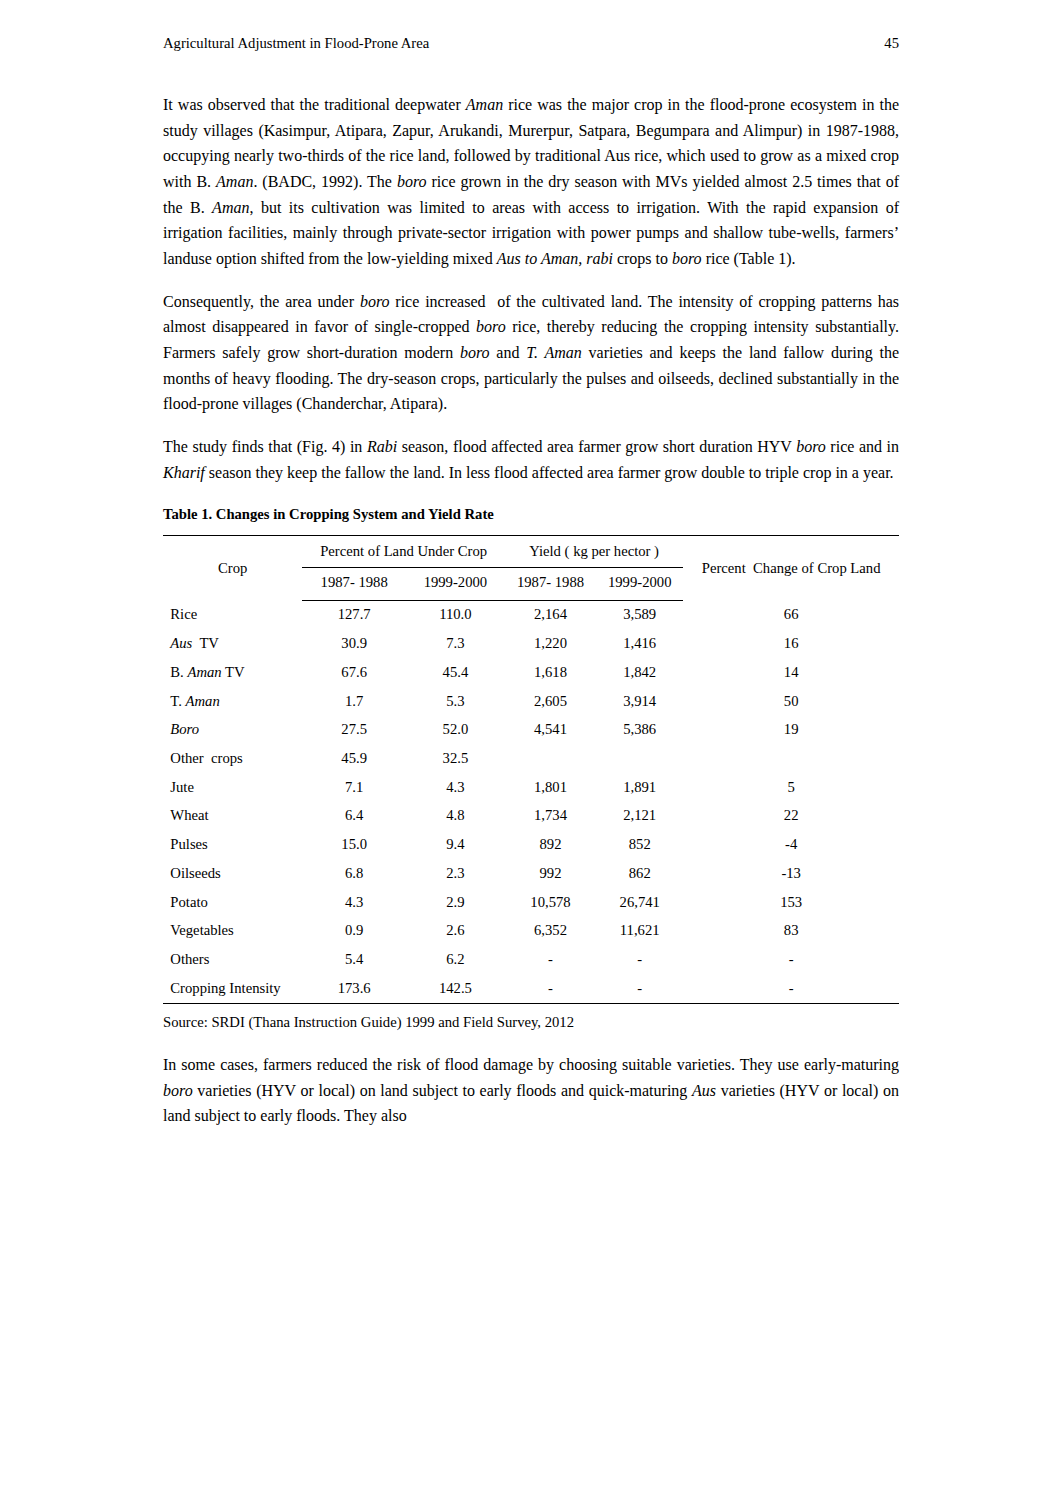Agricultural Adjustment in Flood-Prone Area 45
It was observed that the traditional deepwater Aman rice was the major crop in the flood-prone ecosystem in the study villages (Kasimpur, Atipara, Zapur, Arukandi, Murerpur, Satpara, Begumpara and Alimpur) in 1987-1988, occupying nearly two-thirds of the rice land, followed by traditional Aus rice, which used to grow as a mixed crop with B. Aman. (BADC, 1992). The boro rice grown in the dry season with MVs yielded almost 2.5 times that of the B. Aman, but its cultivation was limited to areas with access to irrigation. With the rapid expansion of irrigation facilities, mainly through private-sector irrigation with power pumps and shallow tube-wells, farmers’ landuse option shifted from the low-yielding mixed Aus to Aman, rabi crops to boro rice (Table 1).
Consequently, the area under boro rice increased of the cultivated land. The intensity of cropping patterns has almost disappeared in favor of single-cropped boro rice, thereby reducing the cropping intensity substantially. Farmers safely grow short-duration modern boro and T. Aman varieties and keeps the land fallow during the months of heavy flooding. The dry-season crops, particularly the pulses and oilseeds, declined substantially in the flood-prone villages (Chanderchar, Atipara).
The study finds that (Fig. 4) in Rabi season, flood affected area farmer grow short duration HYV boro rice and in Kharif season they keep the fallow the land. In less flood affected area farmer grow double to triple crop in a year.
Table 1. Changes in Cropping System and Yield Rate
| Crop | Percent of Land Under Crop | Yield ( kg per hector ) | Percent Change of Crop Land |
| --- | --- | --- | --- |
| 1987- 1988 | 1999-2000 | 1987- 1988 | 1999-2000 |
| Rice | 127.7 | 110.0 | 2,164 | 3,589 | 66 |
| Aus TV | 30.9 | 7.3 | 1,220 | 1,416 | 16 |
| B. Aman TV | 67.6 | 45.4 | 1,618 | 1,842 | 14 |
| T. Aman | 1.7 | 5.3 | 2,605 | 3,914 | 50 |
| Boro | 27.5 | 52.0 | 4,541 | 5,386 | 19 |
| Other crops | 45.9 | 32.5 | | | |
| Jute | 7.1 | 4.3 | 1,801 | 1,891 | 5 |
| Wheat | 6.4 | 4.8 | 1,734 | 2,121 | 22 |
| Pulses | 15.0 | 9.4 | 892 | 852 | -4 |
| Oilseeds | 6.8 | 2.3 | 992 | 862 | -13 |
| Potato | 4.3 | 2.9 | 10,578 | 26,741 | 153 |
| Vegetables | 0.9 | 2.6 | 6,352 | 11,621 | 83 |
| Others | 5.4 | 6.2 | - | - | - |
| Cropping Intensity | 173.6 | 142.5 | - | - | - |
Source: SRDI (Thana Instruction Guide) 1999 and Field Survey, 2012
In some cases, farmers reduced the risk of flood damage by choosing suitable varieties. They use early-maturing boro varieties (HYV or local) on land subject to early floods and quick-maturing Aus varieties (HYV or local) on land subject to early floods. They also